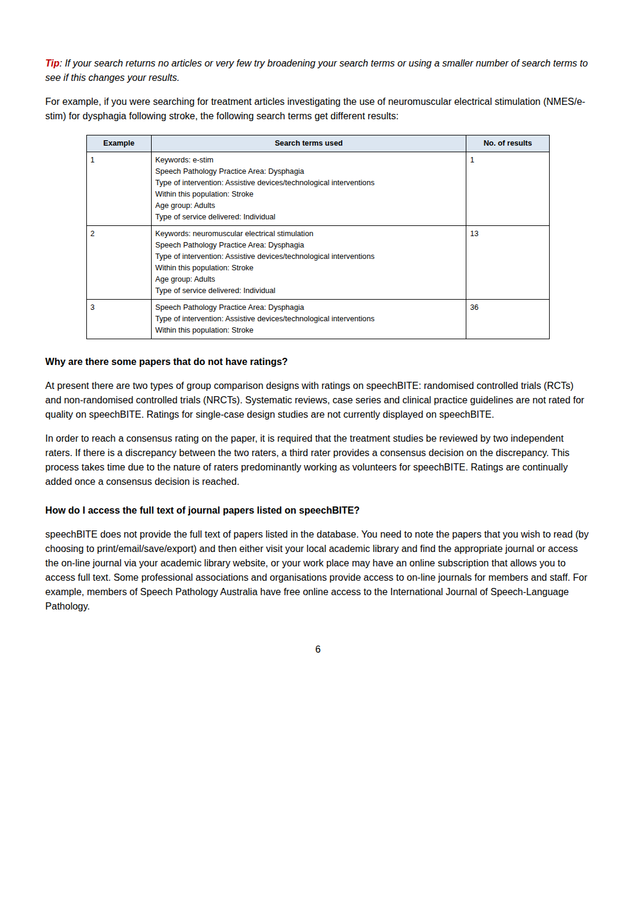Tip: If your search returns no articles or very few try broadening your search terms or using a smaller number of search terms to see if this changes your results.
For example, if you were searching for treatment articles investigating the use of neuromuscular electrical stimulation (NMES/e-stim) for dysphagia following stroke, the following search terms get different results:
| Example | Search terms used | No. of results |
| --- | --- | --- |
| 1 | Keywords: e-stim Speech Pathology Practice Area: Dysphagia Type of intervention: Assistive devices/technological interventions Within this population: Stroke Age group: Adults Type of service delivered: Individual | 1 |
| 2 | Keywords: neuromuscular electrical stimulation Speech Pathology Practice Area: Dysphagia Type of intervention: Assistive devices/technological interventions Within this population: Stroke Age group: Adults Type of service delivered: Individual | 13 |
| 3 | Speech Pathology Practice Area: Dysphagia Type of intervention: Assistive devices/technological interventions Within this population: Stroke | 36 |
Why are there some papers that do not have ratings?
At present there are two types of group comparison designs with ratings on speechBITE: randomised controlled trials (RCTs) and non-randomised controlled trials (NRCTs). Systematic reviews, case series and clinical practice guidelines are not rated for quality on speechBITE. Ratings for single-case design studies are not currently displayed on speechBITE.
In order to reach a consensus rating on the paper, it is required that the treatment studies be reviewed by two independent raters. If there is a discrepancy between the two raters, a third rater provides a consensus decision on the discrepancy. This process takes time due to the nature of raters predominantly working as volunteers for speechBITE. Ratings are continually added once a consensus decision is reached.
How do I access the full text of journal papers listed on speechBITE?
speechBITE does not provide the full text of papers listed in the database. You need to note the papers that you wish to read (by choosing to print/email/save/export) and then either visit your local academic library and find the appropriate journal or access the on-line journal via your academic library website, or your work place may have an online subscription that allows you to access full text. Some professional associations and organisations provide access to on-line journals for members and staff. For example, members of Speech Pathology Australia have free online access to the International Journal of Speech-Language Pathology.
6